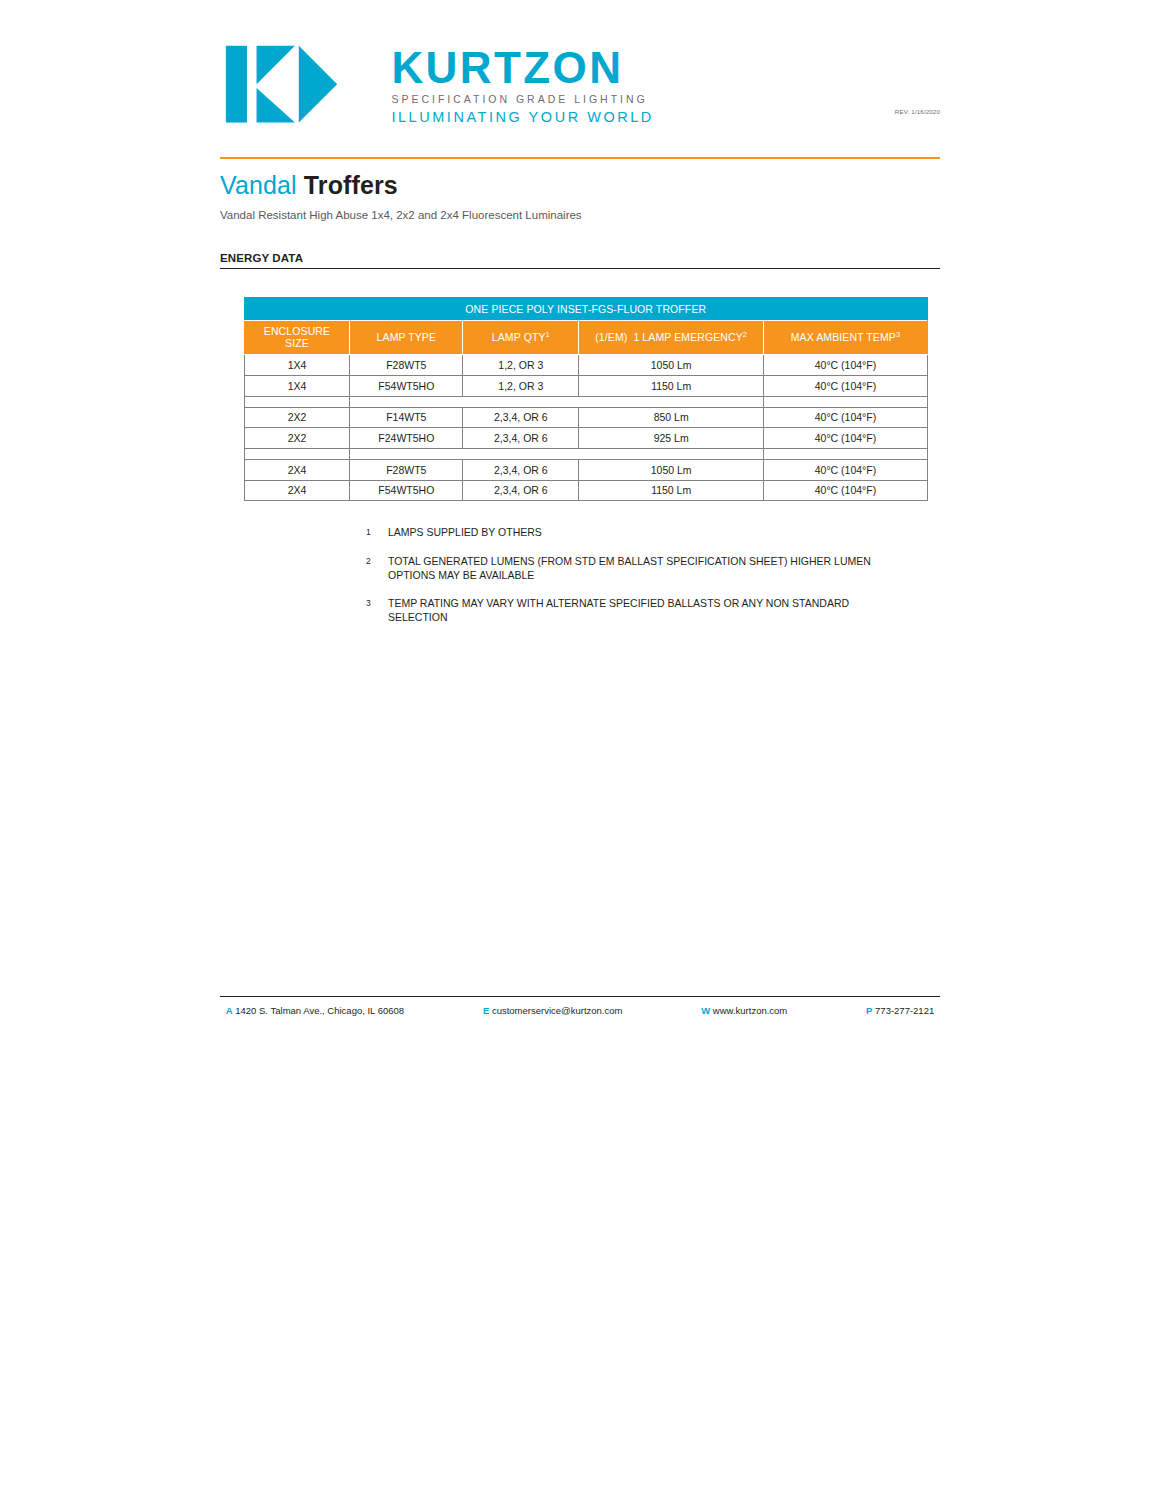Kurtzon K mark
KURTZON SPECIFICATION GRADE LIGHTING ILLUMINATING YOUR WORLD
REV: 1/16/2020
Vandal Troffers
Vandal Resistant High Abuse 1x4, 2x2 and 2x4 Fluorescent Luminaires
ENERGY DATA
ONE PIECE POLY INSET-FGS-FLUOR TROFFER
| ENCLOSURE SIZE | LAMP TYPE | LAMP QTY 1 | (1/EM) 1 LAMP EMERGENCY 2 | MAX AMBIENT TEMP 3 |
| --- | --- | --- | --- | --- |
| 1X4 | F28WT5 | 1,2, OR 3 | 1050 Lm | 40°C (104°F) |
| 1X4 | F54WT5HO | 1,2, OR 3 | 1150 Lm | 40°C (104°F) |
| 2X2 | F14WT5 | 2,3,4, OR 6 | 850 Lm | 40°C (104°F) |
| 2X2 | F24WT5HO | 2,3,4, OR 6 | 925 Lm | 40°C (104°F) |
| 2X4 | F28WT5 | 2,3,4, OR 6 | 1050 Lm | 40°C (104°F) |
| 2X4 | F54WT5HO | 2,3,4, OR 6 | 1150 Lm | 40°C (104°F) |
1
LAMPS SUPPLIED BY OTHERS
2
TOTAL GENERATED LUMENS (FROM STD EM BALLAST SPECIFICATION SHEET) HIGHER LUMEN OPTIONS MAY BE AVAILABLE
3
TEMP RATING MAY VARY WITH ALTERNATE SPECIFIED BALLASTS OR ANY NON STANDARD SELECTION
A 1420 S. Talman Ave., Chicago, IL 60608
E customerservice@kurtzon.com
W www.kurtzon.com
P 773-277-2121